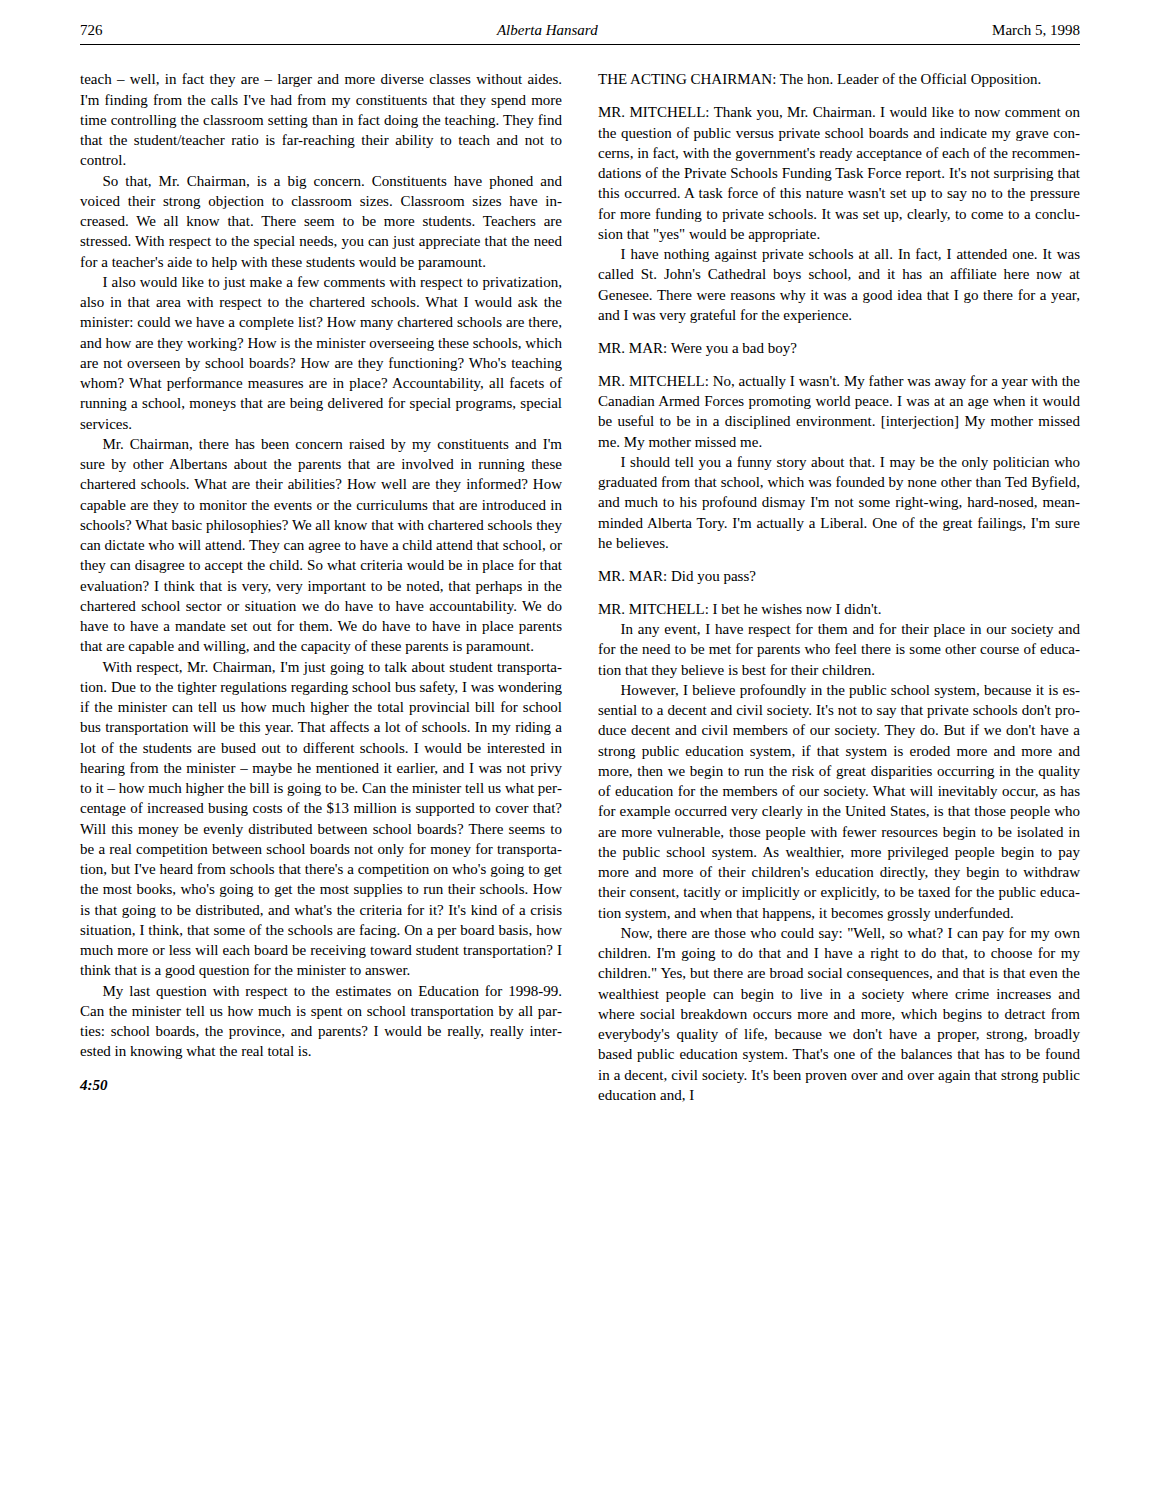726 Alberta Hansard March 5, 1998
teach – well, in fact they are – larger and more diverse classes without aides. I'm finding from the calls I've had from my constituents that they spend more time controlling the classroom setting than in fact doing the teaching. They find that the student/teacher ratio is far-reaching their ability to teach and not to control.
So that, Mr. Chairman, is a big concern. Constituents have phoned and voiced their strong objection to classroom sizes. Classroom sizes have increased. We all know that. There seem to be more students. Teachers are stressed. With respect to the special needs, you can just appreciate that the need for a teacher's aide to help with these students would be paramount.
I also would like to just make a few comments with respect to privatization, also in that area with respect to the chartered schools. What I would ask the minister: could we have a complete list? How many chartered schools are there, and how are they working? How is the minister overseeing these schools, which are not overseen by school boards? How are they functioning? Who's teaching whom? What performance measures are in place? Accountability, all facets of running a school, moneys that are being delivered for special programs, special services.
Mr. Chairman, there has been concern raised by my constituents and I'm sure by other Albertans about the parents that are involved in running these chartered schools. What are their abilities? How well are they informed? How capable are they to monitor the events or the curriculums that are introduced in schools? What basic philosophies? We all know that with chartered schools they can dictate who will attend. They can agree to have a child attend that school, or they can disagree to accept the child. So what criteria would be in place for that evaluation? I think that is very, very important to be noted, that perhaps in the chartered school sector or situation we do have to have accountability. We do have to have a mandate set out for them. We do have to have in place parents that are capable and willing, and the capacity of these parents is paramount.
With respect, Mr. Chairman, I'm just going to talk about student transportation. Due to the tighter regulations regarding school bus safety, I was wondering if the minister can tell us how much higher the total provincial bill for school bus transportation will be this year. That affects a lot of schools. In my riding a lot of the students are bused out to different schools. I would be interested in hearing from the minister – maybe he mentioned it earlier, and I was not privy to it – how much higher the bill is going to be. Can the minister tell us what percentage of increased busing costs of the $13 million is supported to cover that? Will this money be evenly distributed between school boards? There seems to be a real competition between school boards not only for money for transportation, but I've heard from schools that there's a competition on who's going to get the most books, who's going to get the most supplies to run their schools. How is that going to be distributed, and what's the criteria for it? It's kind of a crisis situation, I think, that some of the schools are facing. On a per board basis, how much more or less will each board be receiving toward student transportation? I think that is a good question for the minister to answer.
My last question with respect to the estimates on Education for 1998-99. Can the minister tell us how much is spent on school transportation by all parties: school boards, the province, and parents? I would be really, really interested in knowing what the real total is.
4:50
THE ACTING CHAIRMAN: The hon. Leader of the Official Opposition.
MR. MITCHELL: Thank you, Mr. Chairman. I would like to now comment on the question of public versus private school boards and indicate my grave concerns, in fact, with the government's ready acceptance of each of the recommendations of the Private Schools Funding Task Force report. It's not surprising that this occurred. A task force of this nature wasn't set up to say no to the pressure for more funding to private schools. It was set up, clearly, to come to a conclusion that "yes" would be appropriate.
I have nothing against private schools at all. In fact, I attended one. It was called St. John's Cathedral boys school, and it has an affiliate here now at Genesee. There were reasons why it was a good idea that I go there for a year, and I was very grateful for the experience.
MR. MAR: Were you a bad boy?
MR. MITCHELL: No, actually I wasn't. My father was away for a year with the Canadian Armed Forces promoting world peace. I was at an age when it would be useful to be in a disciplined environment. [interjection] My mother missed me. My mother missed me.
I should tell you a funny story about that. I may be the only politician who graduated from that school, which was founded by none other than Ted Byfield, and much to his profound dismay I'm not some right-wing, hard-nosed, mean-minded Alberta Tory. I'm actually a Liberal. One of the great failings, I'm sure he believes.
MR. MAR: Did you pass?
MR. MITCHELL: I bet he wishes now I didn't.
In any event, I have respect for them and for their place in our society and for the need to be met for parents who feel there is some other course of education that they believe is best for their children.
However, I believe profoundly in the public school system, because it is essential to a decent and civil society. It's not to say that private schools don't produce decent and civil members of our society. They do. But if we don't have a strong public education system, if that system is eroded more and more and more, then we begin to run the risk of great disparities occurring in the quality of education for the members of our society. What will inevitably occur, as has for example occurred very clearly in the United States, is that those people who are more vulnerable, those people with fewer resources begin to be isolated in the public school system. As wealthier, more privileged people begin to pay more and more of their children's education directly, they begin to withdraw their consent, tacitly or implicitly or explicitly, to be taxed for the public education system, and when that happens, it becomes grossly underfunded.
Now, there are those who could say: "Well, so what? I can pay for my own children. I'm going to do that and I have a right to do that, to choose for my children." Yes, but there are broad social consequences, and that is that even the wealthiest people can begin to live in a society where crime increases and where social breakdown occurs more and more, which begins to detract from everybody's quality of life, because we don't have a proper, strong, broadly based public education system. That's one of the balances that has to be found in a decent, civil society. It's been proven over and over again that strong public education and, I